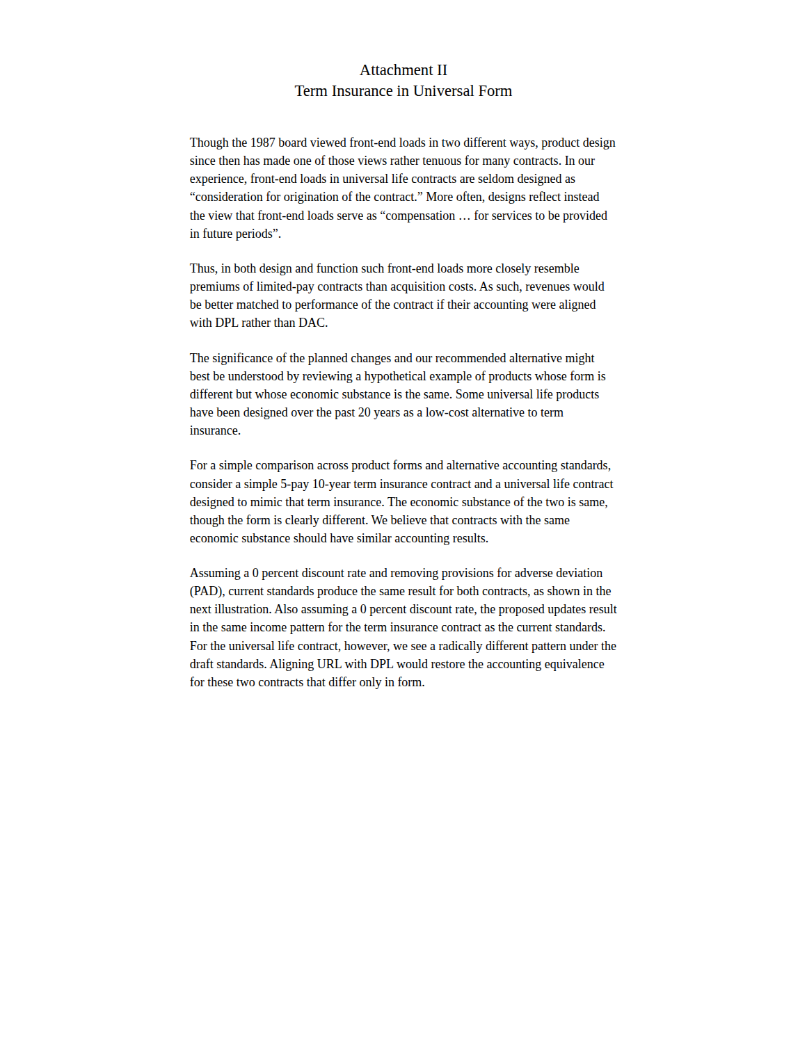Attachment II Term Insurance in Universal Form
Though the 1987 board viewed front-end loads in two different ways, product design since then has made one of those views rather tenuous for many contracts. In our experience, front-end loads in universal life contracts are seldom designed as “consideration for origination of the contract.” More often, designs reflect instead the view that front-end loads serve as “compensation … for services to be provided in future periods”.
Thus, in both design and function such front-end loads more closely resemble premiums of limited-pay contracts than acquisition costs. As such, revenues would be better matched to performance of the contract if their accounting were aligned with DPL rather than DAC.
The significance of the planned changes and our recommended alternative might best be understood by reviewing a hypothetical example of products whose form is different but whose economic substance is the same. Some universal life products have been designed over the past 20 years as a low-cost alternative to term insurance.
For a simple comparison across product forms and alternative accounting standards, consider a simple 5-pay 10-year term insurance contract and a universal life contract designed to mimic that term insurance. The economic substance of the two is same, though the form is clearly different. We believe that contracts with the same economic substance should have similar accounting results.
Assuming a 0 percent discount rate and removing provisions for adverse deviation (PAD), current standards produce the same result for both contracts, as shown in the next illustration. Also assuming a 0 percent discount rate, the proposed updates result in the same income pattern for the term insurance contract as the current standards. For the universal life contract, however, we see a radically different pattern under the draft standards. Aligning URL with DPL would restore the accounting equivalence for these two contracts that differ only in form.